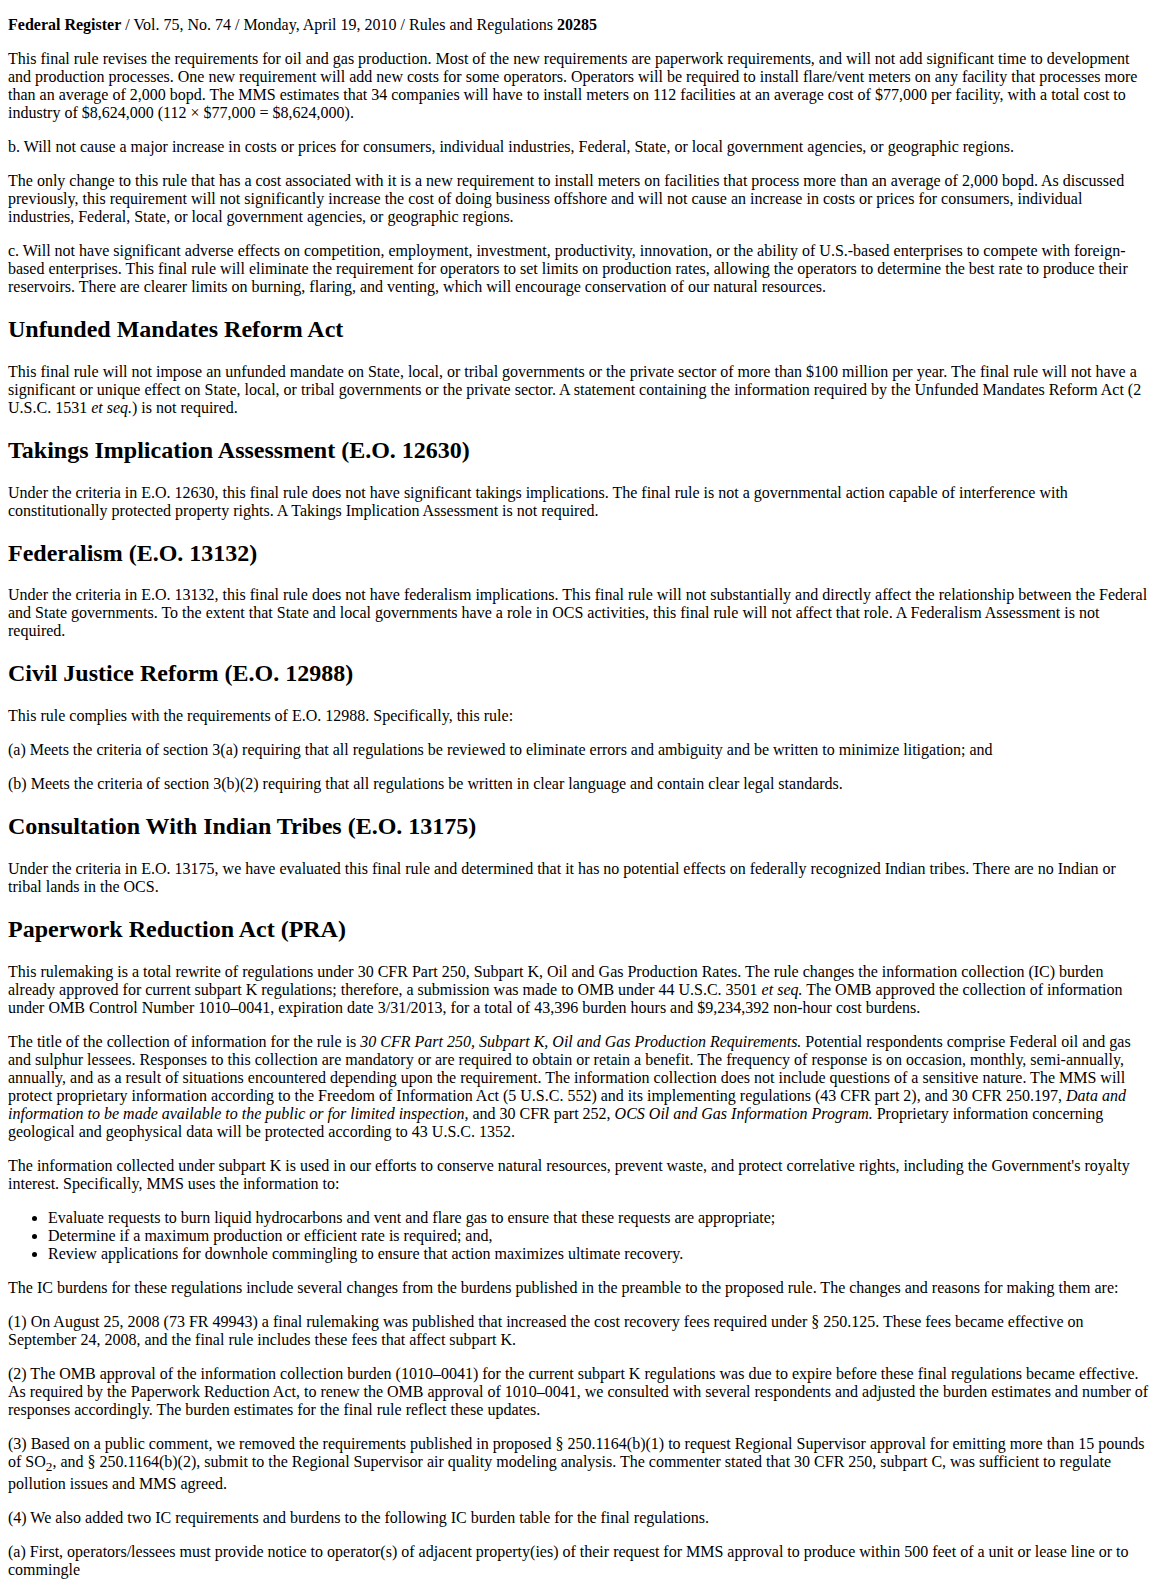Federal Register / Vol. 75, No. 74 / Monday, April 19, 2010 / Rules and Regulations 20285
This final rule revises the requirements for oil and gas production. Most of the new requirements are paperwork requirements, and will not add significant time to development and production processes. One new requirement will add new costs for some operators. Operators will be required to install flare/vent meters on any facility that processes more than an average of 2,000 bopd. The MMS estimates that 34 companies will have to install meters on 112 facilities at an average cost of $77,000 per facility, with a total cost to industry of $8,624,000 (112 × $77,000 = $8,624,000).
b. Will not cause a major increase in costs or prices for consumers, individual industries, Federal, State, or local government agencies, or geographic regions.
The only change to this rule that has a cost associated with it is a new requirement to install meters on facilities that process more than an average of 2,000 bopd. As discussed previously, this requirement will not significantly increase the cost of doing business offshore and will not cause an increase in costs or prices for consumers, individual industries, Federal, State, or local government agencies, or geographic regions.
c. Will not have significant adverse effects on competition, employment, investment, productivity, innovation, or the ability of U.S.-based enterprises to compete with foreign-based enterprises. This final rule will eliminate the requirement for operators to set limits on production rates, allowing the operators to determine the best rate to produce their reservoirs. There are clearer limits on burning, flaring, and venting, which will encourage conservation of our natural resources.
Unfunded Mandates Reform Act
This final rule will not impose an unfunded mandate on State, local, or tribal governments or the private sector of more than $100 million per year. The final rule will not have a significant or unique effect on State, local, or tribal governments or the private sector. A statement containing the information required by the Unfunded Mandates Reform Act (2 U.S.C. 1531 et seq.) is not required.
Takings Implication Assessment (E.O. 12630)
Under the criteria in E.O. 12630, this final rule does not have significant takings implications. The final rule is not a governmental action capable of interference with constitutionally protected property rights. A Takings Implication Assessment is not required.
Federalism (E.O. 13132)
Under the criteria in E.O. 13132, this final rule does not have federalism implications. This final rule will not substantially and directly affect the relationship between the Federal and State governments. To the extent that State and local governments have a role in OCS activities, this final rule will not affect that role. A Federalism Assessment is not required.
Civil Justice Reform (E.O. 12988)
This rule complies with the requirements of E.O. 12988. Specifically, this rule:
(a) Meets the criteria of section 3(a) requiring that all regulations be reviewed to eliminate errors and ambiguity and be written to minimize litigation; and
(b) Meets the criteria of section 3(b)(2) requiring that all regulations be written in clear language and contain clear legal standards.
Consultation With Indian Tribes (E.O. 13175)
Under the criteria in E.O. 13175, we have evaluated this final rule and determined that it has no potential effects on federally recognized Indian tribes. There are no Indian or tribal lands in the OCS.
Paperwork Reduction Act (PRA)
This rulemaking is a total rewrite of regulations under 30 CFR Part 250, Subpart K, Oil and Gas Production Rates. The rule changes the information collection (IC) burden already approved for current subpart K regulations; therefore, a submission was made to OMB under 44 U.S.C. 3501 et seq. The OMB approved the collection of information under OMB Control Number 1010–0041, expiration date 3/31/2013, for a total of 43,396 burden hours and $9,234,392 non-hour cost burdens.
The title of the collection of information for the rule is 30 CFR Part 250, Subpart K, Oil and Gas Production Requirements. Potential respondents comprise Federal oil and gas and sulphur lessees. Responses to this collection are mandatory or are required to obtain or retain a benefit. The frequency of response is on occasion, monthly, semi-annually, annually, and as a result of situations encountered depending upon the requirement. The information collection does not include questions of a sensitive nature. The MMS will protect proprietary information according to the Freedom of Information Act (5 U.S.C. 552) and its implementing regulations (43 CFR part 2), and 30 CFR 250.197, Data and information to be made available to the public or for limited inspection, and 30 CFR part 252, OCS Oil and Gas Information Program. Proprietary information concerning geological and geophysical data will be protected according to 43 U.S.C. 1352.
The information collected under subpart K is used in our efforts to conserve natural resources, prevent waste, and protect correlative rights, including the Government's royalty interest. Specifically, MMS uses the information to:
Evaluate requests to burn liquid hydrocarbons and vent and flare gas to ensure that these requests are appropriate;
Determine if a maximum production or efficient rate is required; and,
Review applications for downhole commingling to ensure that action maximizes ultimate recovery.
The IC burdens for these regulations include several changes from the burdens published in the preamble to the proposed rule. The changes and reasons for making them are:
(1) On August 25, 2008 (73 FR 49943) a final rulemaking was published that increased the cost recovery fees required under § 250.125. These fees became effective on September 24, 2008, and the final rule includes these fees that affect subpart K.
(2) The OMB approval of the information collection burden (1010–0041) for the current subpart K regulations was due to expire before these final regulations became effective. As required by the Paperwork Reduction Act, to renew the OMB approval of 1010–0041, we consulted with several respondents and adjusted the burden estimates and number of responses accordingly. The burden estimates for the final rule reflect these updates.
(3) Based on a public comment, we removed the requirements published in proposed § 250.1164(b)(1) to request Regional Supervisor approval for emitting more than 15 pounds of SO2, and § 250.1164(b)(2), submit to the Regional Supervisor air quality modeling analysis. The commenter stated that 30 CFR 250, subpart C, was sufficient to regulate pollution issues and MMS agreed.
(4) We also added two IC requirements and burdens to the following IC burden table for the final regulations.
(a) First, operators/lessees must provide notice to operator(s) of adjacent property(ies) of their request for MMS approval to produce within 500 feet of a unit or lease line or to commingle